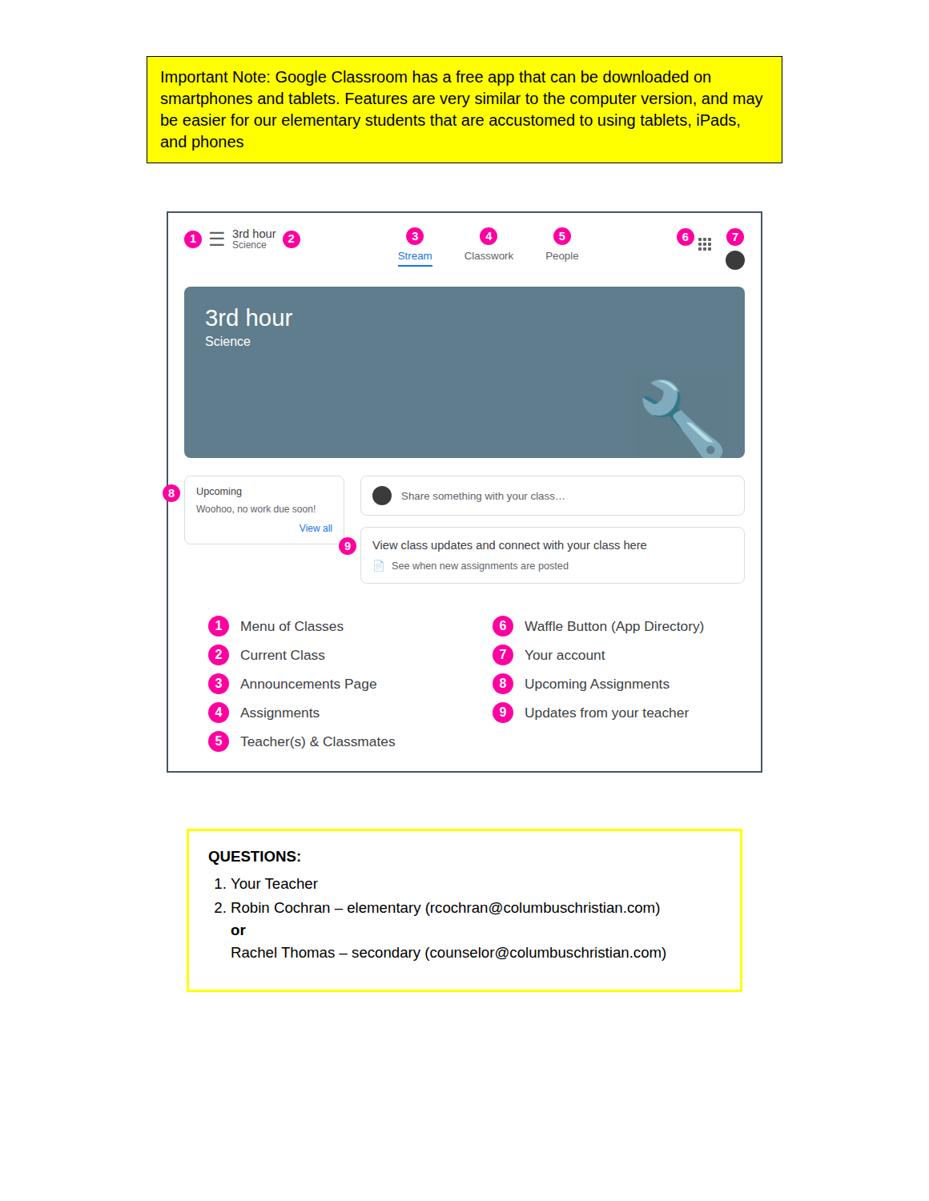Important Note: Google Classroom has a free app that can be downloaded on smartphones and tablets. Features are very similar to the computer version, and may be easier for our elementary students that are accustomed to using tablets, iPads, and phones
1 ☰ 3rd hourScience 2
3
Stream
4
Classwork
5
People
6
7
3rd hour
Science
🔧
8
Upcoming
Woohoo, no work due soon!
View all
Share something with your class…
9
View class updates and connect with your class here
📄See when new assignments are posted
1 Menu of Classes
6 Waffle Button (App Directory)
2 Current Class
7 Your account
3 Announcements Page
8 Upcoming Assignments
4 Assignments
9 Updates from your teacher
5 Teacher(s) & Classmates
QUESTIONS:
Your Teacher
Robin Cochran – elementary (rcochran@columbuschristian.com)
or
Rachel Thomas – secondary (counselor@columbuschristian.com)